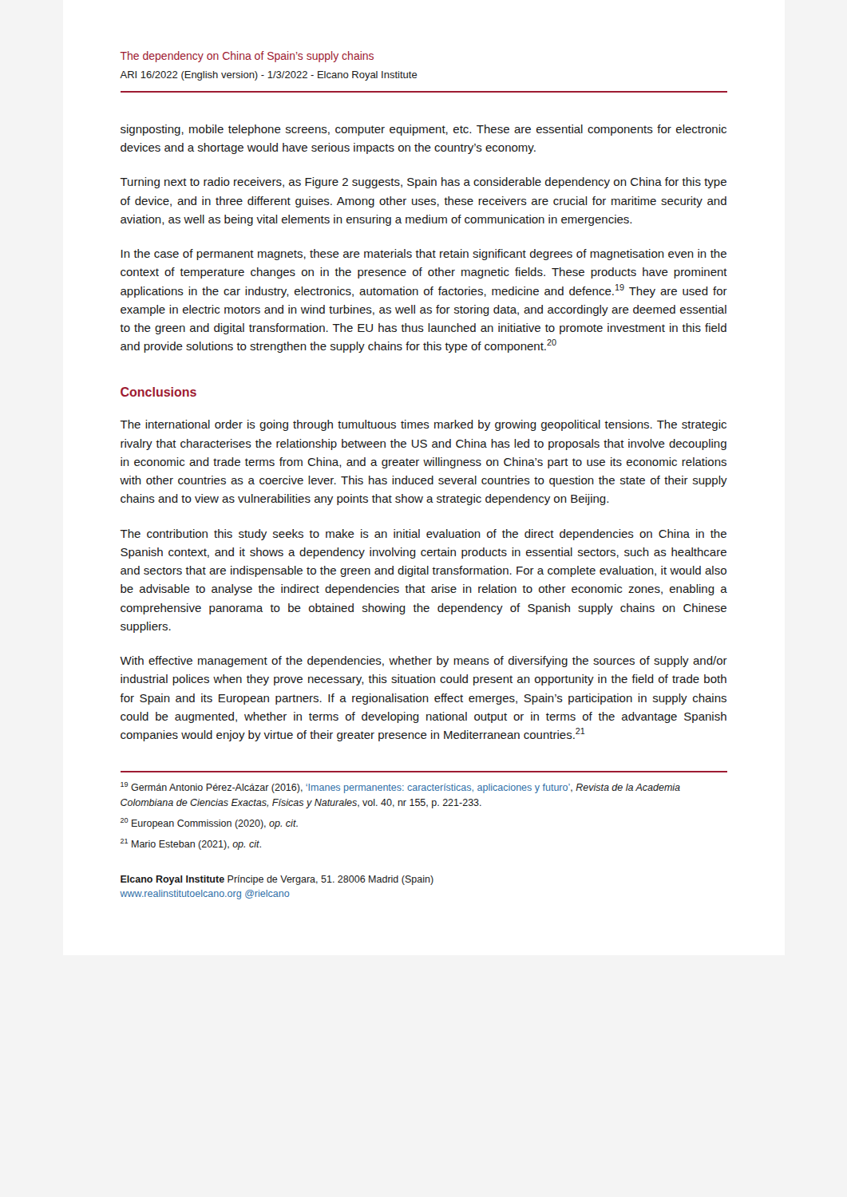The dependency on China of Spain’s supply chains
ARI 16/2022 (English version) - 1/3/2022 - Elcano Royal Institute
signposting, mobile telephone screens, computer equipment, etc. These are essential components for electronic devices and a shortage would have serious impacts on the country’s economy.
Turning next to radio receivers, as Figure 2 suggests, Spain has a considerable dependency on China for this type of device, and in three different guises. Among other uses, these receivers are crucial for maritime security and aviation, as well as being vital elements in ensuring a medium of communication in emergencies.
In the case of permanent magnets, these are materials that retain significant degrees of magnetisation even in the context of temperature changes on in the presence of other magnetic fields. These products have prominent applications in the car industry, electronics, automation of factories, medicine and defence.19 They are used for example in electric motors and in wind turbines, as well as for storing data, and accordingly are deemed essential to the green and digital transformation. The EU has thus launched an initiative to promote investment in this field and provide solutions to strengthen the supply chains for this type of component.20
Conclusions
The international order is going through tumultuous times marked by growing geopolitical tensions. The strategic rivalry that characterises the relationship between the US and China has led to proposals that involve decoupling in economic and trade terms from China, and a greater willingness on China’s part to use its economic relations with other countries as a coercive lever. This has induced several countries to question the state of their supply chains and to view as vulnerabilities any points that show a strategic dependency on Beijing.
The contribution this study seeks to make is an initial evaluation of the direct dependencies on China in the Spanish context, and it shows a dependency involving certain products in essential sectors, such as healthcare and sectors that are indispensable to the green and digital transformation. For a complete evaluation, it would also be advisable to analyse the indirect dependencies that arise in relation to other economic zones, enabling a comprehensive panorama to be obtained showing the dependency of Spanish supply chains on Chinese suppliers.
With effective management of the dependencies, whether by means of diversifying the sources of supply and/or industrial polices when they prove necessary, this situation could present an opportunity in the field of trade both for Spain and its European partners. If a regionalisation effect emerges, Spain’s participation in supply chains could be augmented, whether in terms of developing national output or in terms of the advantage Spanish companies would enjoy by virtue of their greater presence in Mediterranean countries.21
19 Germán Antonio Pérez-Alcázar (2016), ‘Imanes permanentes: características, aplicaciones y futuro’, Revista de la Academia Colombiana de Ciencias Exactas, Físicas y Naturales, vol. 40, nr 155, p. 221-233.
20 European Commission (2020), op. cit.
21 Mario Esteban (2021), op. cit.
Elcano Royal Institute Príncipe de Vergara, 51. 28006 Madrid (Spain)
www.realinstitutoelcano.org @rielcano